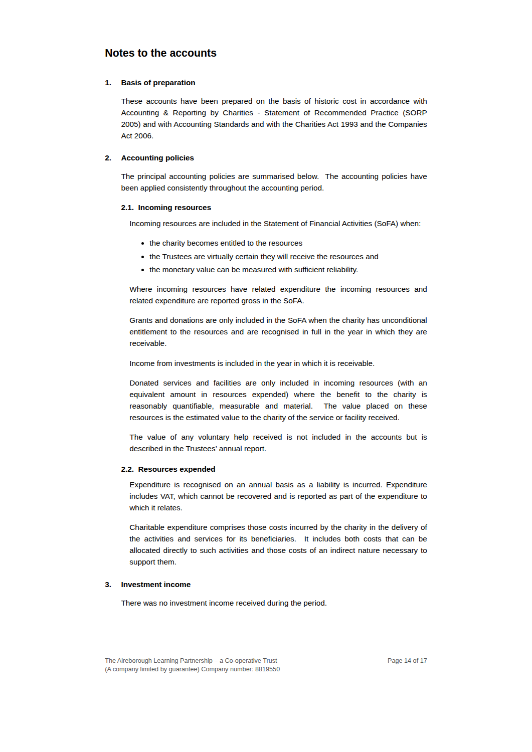Notes to the accounts
1. Basis of preparation
These accounts have been prepared on the basis of historic cost in accordance with Accounting & Reporting by Charities - Statement of Recommended Practice (SORP 2005) and with Accounting Standards and with the Charities Act 1993 and the Companies Act 2006.
2. Accounting policies
The principal accounting policies are summarised below. The accounting policies have been applied consistently throughout the accounting period.
2.1. Incoming resources
Incoming resources are included in the Statement of Financial Activities (SoFA) when:
the charity becomes entitled to the resources
the Trustees are virtually certain they will receive the resources and
the monetary value can be measured with sufficient reliability.
Where incoming resources have related expenditure the incoming resources and related expenditure are reported gross in the SoFA.
Grants and donations are only included in the SoFA when the charity has unconditional entitlement to the resources and are recognised in full in the year in which they are receivable.
Income from investments is included in the year in which it is receivable.
Donated services and facilities are only included in incoming resources (with an equivalent amount in resources expended) where the benefit to the charity is reasonably quantifiable, measurable and material. The value placed on these resources is the estimated value to the charity of the service or facility received.
The value of any voluntary help received is not included in the accounts but is described in the Trustees’ annual report.
2.2. Resources expended
Expenditure is recognised on an annual basis as a liability is incurred. Expenditure includes VAT, which cannot be recovered and is reported as part of the expenditure to which it relates.
Charitable expenditure comprises those costs incurred by the charity in the delivery of the activities and services for its beneficiaries. It includes both costs that can be allocated directly to such activities and those costs of an indirect nature necessary to support them.
3. Investment income
There was no investment income received during the period.
The Aireborough Learning Partnership – a Co-operative Trust
(A company limited by guarantee) Company number: 8819550
Page 14 of 17